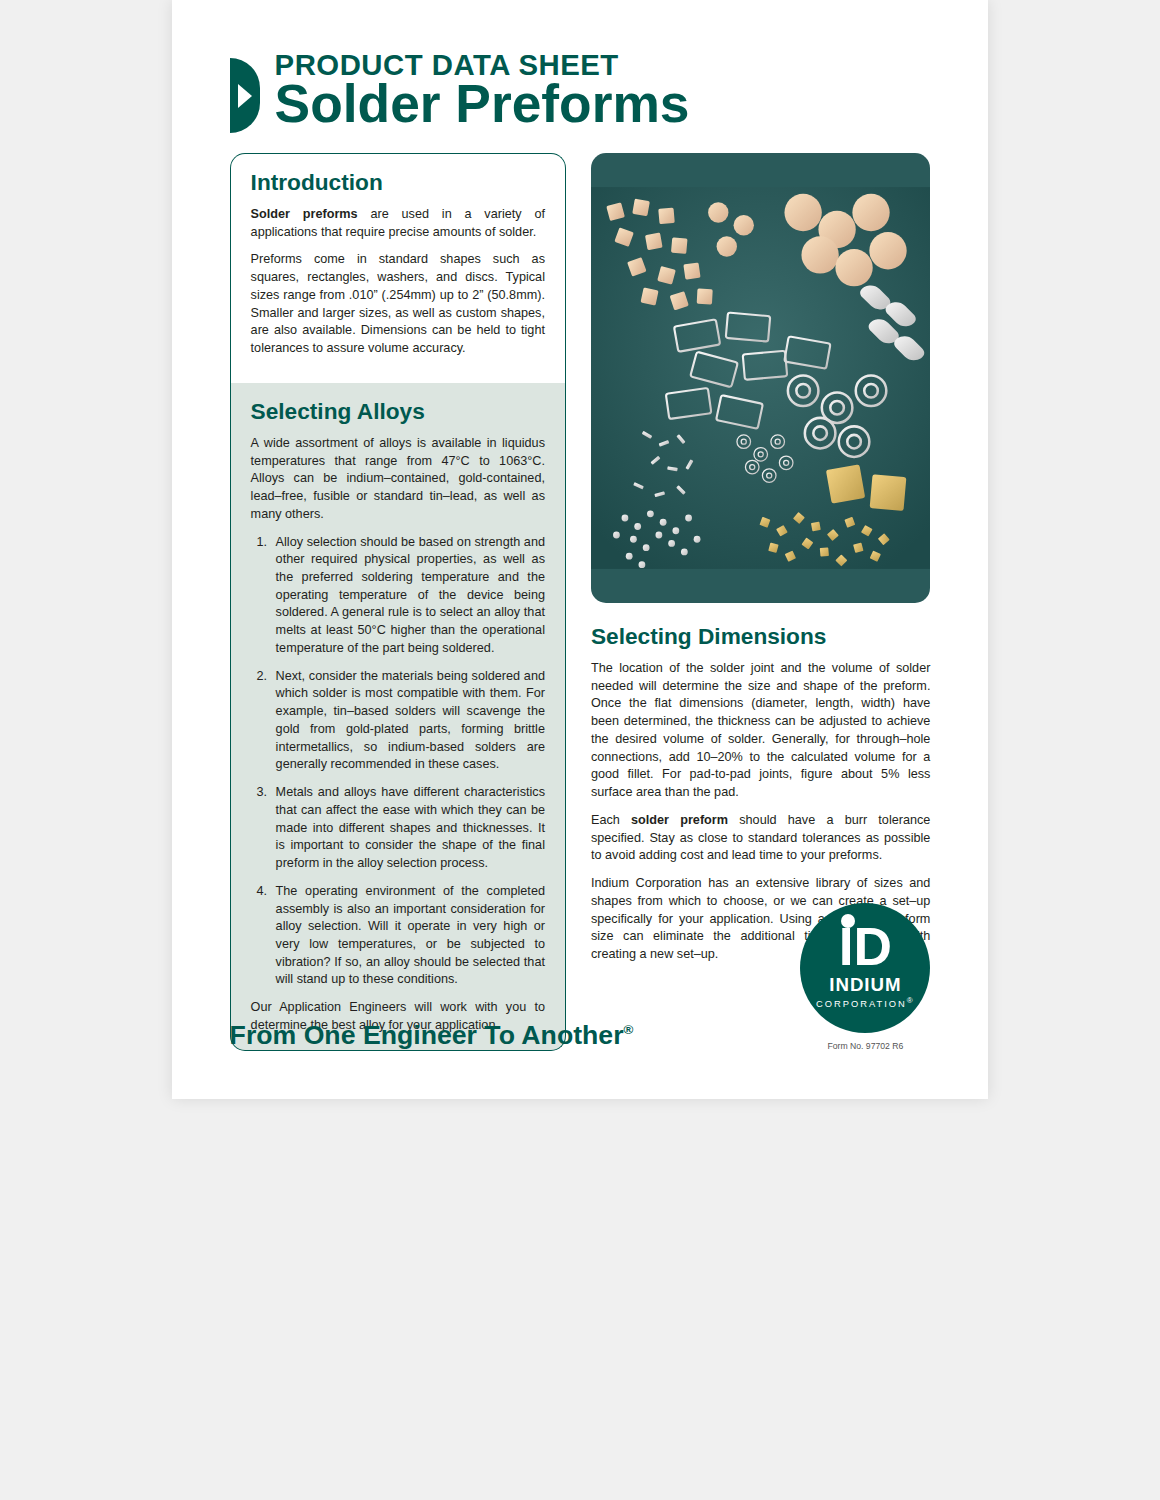PRODUCT DATA SHEET
Solder Preforms
Introduction
Solder preforms are used in a variety of applications that require precise amounts of solder.
Preforms come in standard shapes such as squares, rectangles, washers, and discs. Typical sizes range from .010” (.254mm) up to 2” (50.8mm). Smaller and larger sizes, as well as custom shapes, are also available. Dimensions can be held to tight tolerances to assure volume accuracy.
Selecting Alloys
A wide assortment of alloys is available in liquidus temperatures that range from 47°C to 1063°C. Alloys can be indium–contained, gold-contained, lead–free, fusible or standard tin–lead, as well as many others.
Alloy selection should be based on strength and other required physical properties, as well as the preferred soldering temperature and the operating temperature of the device being soldered. A general rule is to select an alloy that melts at least 50°C higher than the operational temperature of the part being soldered.
Next, consider the materials being soldered and which solder is most compatible with them. For example, tin–based solders will scavenge the gold from gold-plated parts, forming brittle intermetallics, so indium-based solders are generally recommended in these cases.
Metals and alloys have different characteristics that can affect the ease with which they can be made into different shapes and thicknesses. It is important to consider the shape of the final preform in the alloy selection process.
The operating environment of the completed assembly is also an important consideration for alloy selection. Will it operate in very high or very low temperatures, or be subjected to vibration? If so, an alloy should be selected that will stand up to these conditions.
Our Application Engineers will work with you to determine the best alloy for your application.
Selecting Dimensions
The location of the solder joint and the volume of solder needed will determine the size and shape of the preform. Once the flat dimensions (diameter, length, width) have been determined, the thickness can be adjusted to achieve the desired volume of solder. Generally, for through–hole connections, add 10–20% to the calculated volume for a good fillet. For pad-to-pad joints, figure about 5% less surface area than the pad.
Each solder preform should have a burr tolerance specified. Stay as close to standard tolerances as possible to avoid adding cost and lead time to your preforms.
Indium Corporation has an extensive library of sizes and shapes from which to choose, or we can create a set–up specifically for your application. Using an existing preform size can eliminate the additional time associated with creating a new set–up.
From One Engineer To Another®
ID
INDIUM
CORPORATION®
Form No. 97702 R6